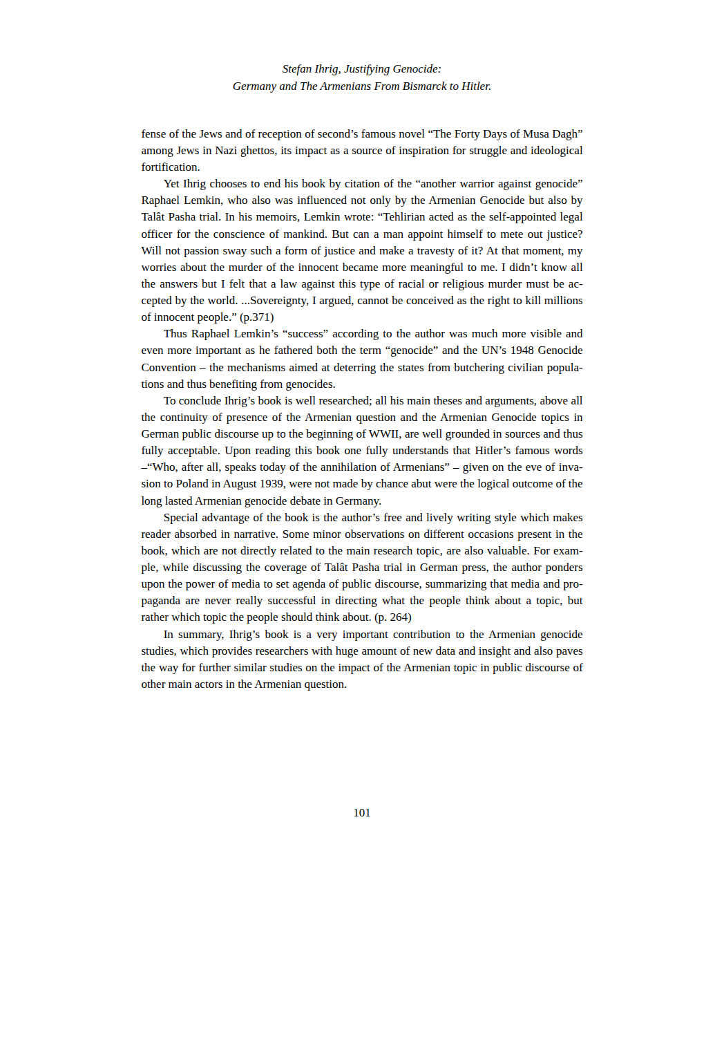Stefan Ihrig, Justifying Genocide: Germany and The Armenians From Bismarck to Hitler.
fense of the Jews and of reception of second’s famous novel “The Forty Days of Musa Dagh” among Jews in Nazi ghettos, its impact as a source of inspiration for struggle and ideological fortification.
Yet Ihrig chooses to end his book by citation of the “another warrior against genocide” Raphael Lemkin, who also was influenced not only by the Armenian Genocide but also by Talât Pasha trial. In his memoirs, Lemkin wrote: “Tehlirian acted as the self-appointed legal officer for the conscience of mankind. But can a man appoint himself to mete out justice? Will not passion sway such a form of justice and make a travesty of it? At that moment, my worries about the murder of the innocent became more meaningful to me. I didn’t know all the answers but I felt that a law against this type of racial or religious murder must be accepted by the world. ...Sovereignty, I argued, cannot be conceived as the right to kill millions of innocent people.” (p.371)
Thus Raphael Lemkin’s “success” according to the author was much more visible and even more important as he fathered both the term “genocide” and the UN’s 1948 Genocide Convention – the mechanisms aimed at deterring the states from butchering civilian populations and thus benefiting from genocides.
To conclude Ihrig’s book is well researched; all his main theses and arguments, above all the continuity of presence of the Armenian question and the Armenian Genocide topics in German public discourse up to the beginning of WWII, are well grounded in sources and thus fully acceptable. Upon reading this book one fully understands that Hitler’s famous words –“Who, after all, speaks today of the annihilation of Armenians” – given on the eve of invasion to Poland in August 1939, were not made by chance abut were the logical outcome of the long lasted Armenian genocide debate in Germany.
Special advantage of the book is the author’s free and lively writing style which makes reader absorbed in narrative. Some minor observations on different occasions present in the book, which are not directly related to the main research topic, are also valuable. For example, while discussing the coverage of Talât Pasha trial in German press, the author ponders upon the power of media to set agenda of public discourse, summarizing that media and propaganda are never really successful in directing what the people think about a topic, but rather which topic the people should think about. (p. 264)
In summary, Ihrig’s book is a very important contribution to the Armenian genocide studies, which provides researchers with huge amount of new data and insight and also paves the way for further similar studies on the impact of the Armenian topic in public discourse of other main actors in the Armenian question.
101